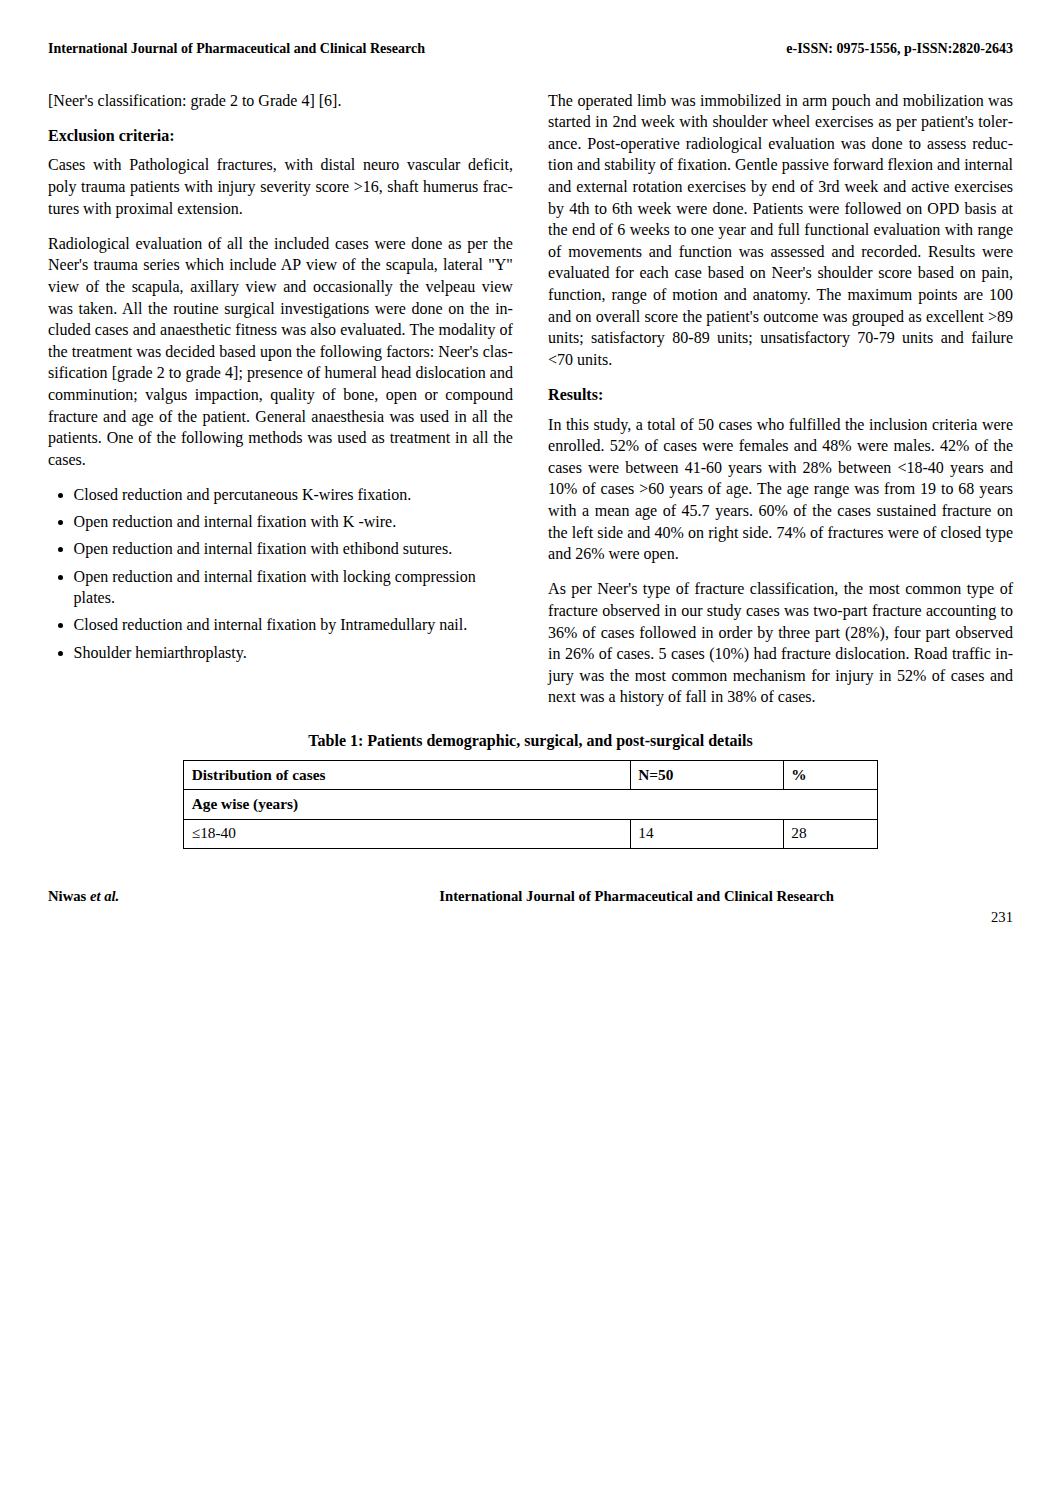International Journal of Pharmaceutical and Clinical Research
e-ISSN: 0975-1556, p-ISSN:2820-2643
[Neer's classification: grade 2 to Grade 4] [6].
Exclusion criteria:
Cases with Pathological fractures, with distal neuro vascular deficit, poly trauma patients with injury severity score >16, shaft humerus fractures with proximal extension.
Radiological evaluation of all the included cases were done as per the Neer's trauma series which include AP view of the scapula, lateral "Y" view of the scapula, axillary view and occasionally the velpeau view was taken. All the routine surgical investigations were done on the included cases and anaesthetic fitness was also evaluated. The modality of the treatment was decided based upon the following factors: Neer's classification [grade 2 to grade 4]; presence of humeral head dislocation and comminution; valgus impaction, quality of bone, open or compound fracture and age of the patient. General anaesthesia was used in all the patients. One of the following methods was used as treatment in all the cases.
Closed reduction and percutaneous K-wires fixation.
Open reduction and internal fixation with K -wire.
Open reduction and internal fixation with ethibond sutures.
Open reduction and internal fixation with locking compression plates.
Closed reduction and internal fixation by Intramedullary nail.
Shoulder hemiarthroplasty.
The operated limb was immobilized in arm pouch and mobilization was started in 2nd week with shoulder wheel exercises as per patient's tolerance. Post-operative radiological evaluation was done to assess reduction and stability of fixation. Gentle passive forward flexion and internal and external rotation exercises by end of 3rd week and active exercises by 4th to 6th week were done. Patients were followed on OPD basis at the end of 6 weeks to one year and full functional evaluation with range of movements and function was assessed and recorded. Results were evaluated for each case based on Neer's shoulder score based on pain, function, range of motion and anatomy. The maximum points are 100 and on overall score the patient's outcome was grouped as excellent >89 units; satisfactory 80-89 units; unsatisfactory 70-79 units and failure <70 units.
Results:
In this study, a total of 50 cases who fulfilled the inclusion criteria were enrolled. 52% of cases were females and 48% were males. 42% of the cases were between 41-60 years with 28% between <18-40 years and 10% of cases >60 years of age. The age range was from 19 to 68 years with a mean age of 45.7 years. 60% of the cases sustained fracture on the left side and 40% on right side. 74% of fractures were of closed type and 26% were open.
As per Neer's type of fracture classification, the most common type of fracture observed in our study cases was two-part fracture accounting to 36% of cases followed in order by three part (28%), four part observed in 26% of cases. 5 cases (10%) had fracture dislocation. Road traffic injury was the most common mechanism for injury in 52% of cases and next was a history of fall in 38% of cases.
Table 1: Patients demographic, surgical, and post-surgical details
| Distribution of cases | N=50 | % |
| --- | --- | --- |
| Age wise (years) |
| ≤18-40 | 14 | 28 |
Niwas et al.
International Journal of Pharmaceutical and Clinical Research
231